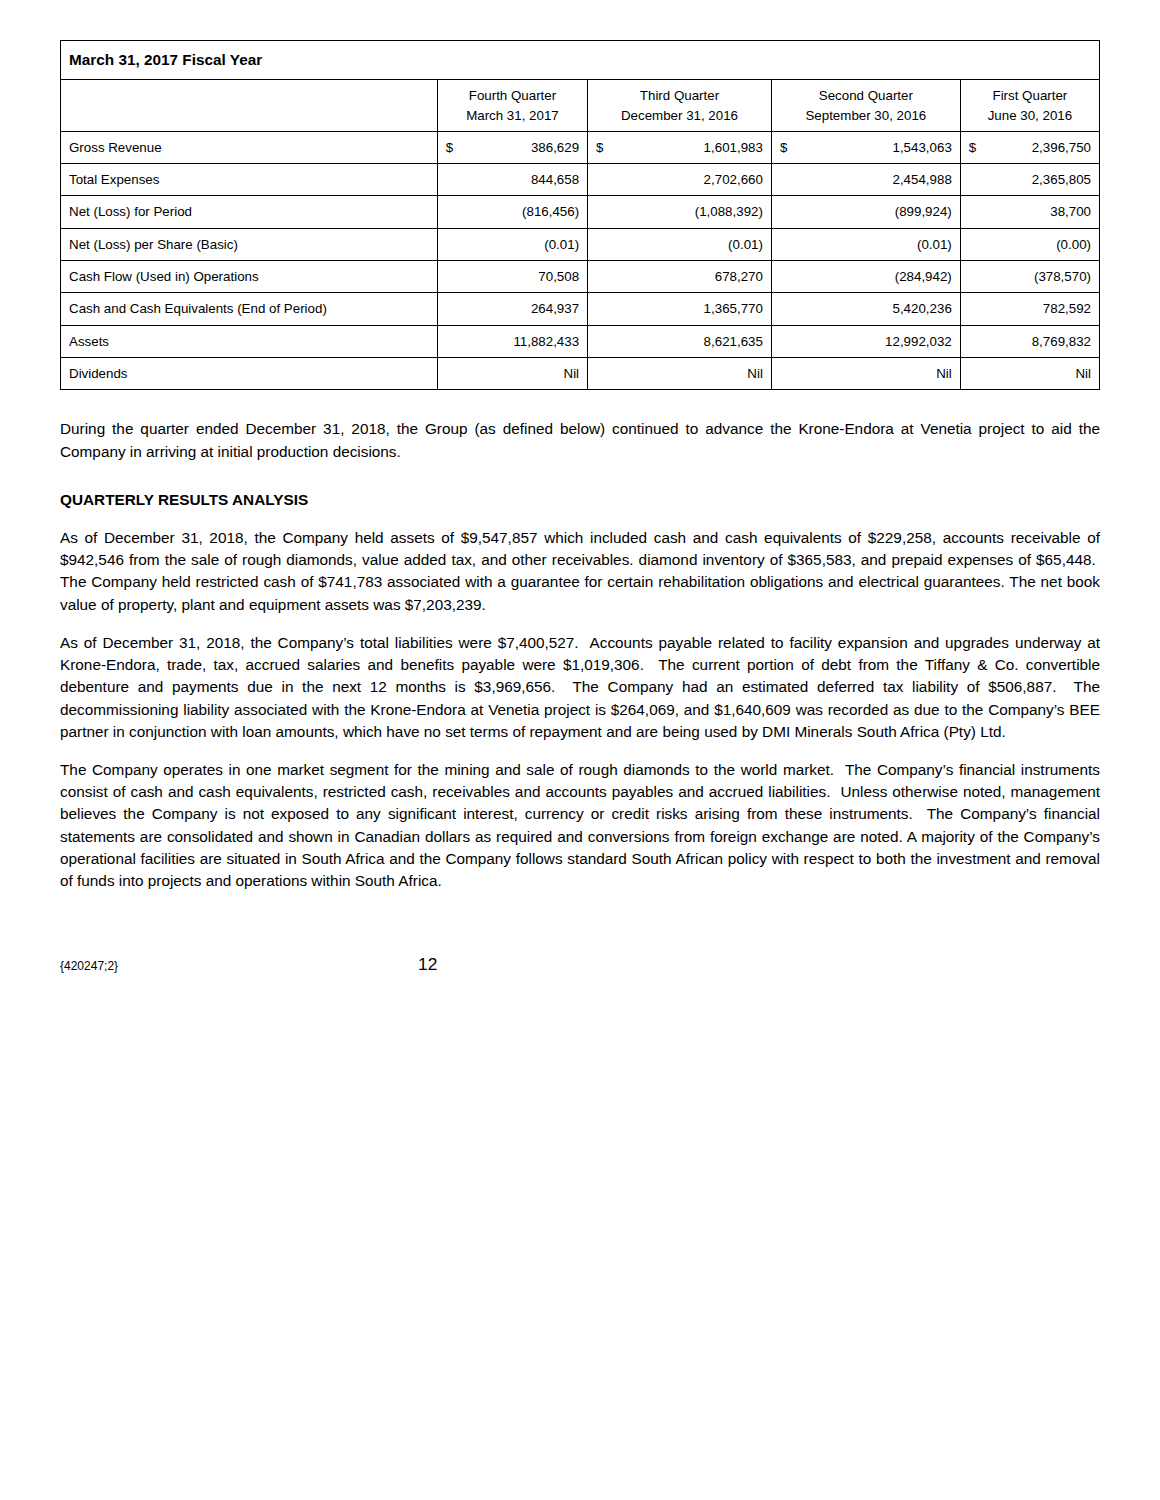March 31, 2017 Fiscal Year
| | Fourth Quarter March 31, 2017 | Third Quarter December 31, 2016 | Second Quarter September 30, 2016 | First Quarter June 30, 2016 |
| --- | --- | --- | --- | --- |
| Gross Revenue | $ 386,629 | $ 1,601,983 | $ 1,543,063 | $ 2,396,750 |
| Total Expenses | 844,658 | 2,702,660 | 2,454,988 | 2,365,805 |
| Net (Loss) for Period | (816,456) | (1,088,392) | (899,924) | 38,700 |
| Net (Loss) per Share (Basic) | (0.01) | (0.01) | (0.01) | (0.00) |
| Cash Flow (Used in) Operations | 70,508 | 678,270 | (284,942) | (378,570) |
| Cash and Cash Equivalents (End of Period) | 264,937 | 1,365,770 | 5,420,236 | 782,592 |
| Assets | 11,882,433 | 8,621,635 | 12,992,032 | 8,769,832 |
| Dividends | Nil | Nil | Nil | Nil |
During the quarter ended December 31, 2018, the Group (as defined below) continued to advance the Krone-Endora at Venetia project to aid the Company in arriving at initial production decisions.
QUARTERLY RESULTS ANALYSIS
As of December 31, 2018, the Company held assets of $9,547,857 which included cash and cash equivalents of $229,258, accounts receivable of $942,546 from the sale of rough diamonds, value added tax, and other receivables. diamond inventory of $365,583, and prepaid expenses of $65,448. The Company held restricted cash of $741,783 associated with a guarantee for certain rehabilitation obligations and electrical guarantees. The net book value of property, plant and equipment assets was $7,203,239.
As of December 31, 2018, the Company’s total liabilities were $7,400,527. Accounts payable related to facility expansion and upgrades underway at Krone-Endora, trade, tax, accrued salaries and benefits payable were $1,019,306. The current portion of debt from the Tiffany & Co. convertible debenture and payments due in the next 12 months is $3,969,656. The Company had an estimated deferred tax liability of $506,887. The decommissioning liability associated with the Krone-Endora at Venetia project is $264,069, and $1,640,609 was recorded as due to the Company’s BEE partner in conjunction with loan amounts, which have no set terms of repayment and are being used by DMI Minerals South Africa (Pty) Ltd.
The Company operates in one market segment for the mining and sale of rough diamonds to the world market. The Company’s financial instruments consist of cash and cash equivalents, restricted cash, receivables and accounts payables and accrued liabilities. Unless otherwise noted, management believes the Company is not exposed to any significant interest, currency or credit risks arising from these instruments. The Company’s financial statements are consolidated and shown in Canadian dollars as required and conversions from foreign exchange are noted. A majority of the Company’s operational facilities are situated in South Africa and the Company follows standard South African policy with respect to both the investment and removal of funds into projects and operations within South Africa.
{420247;2} 12